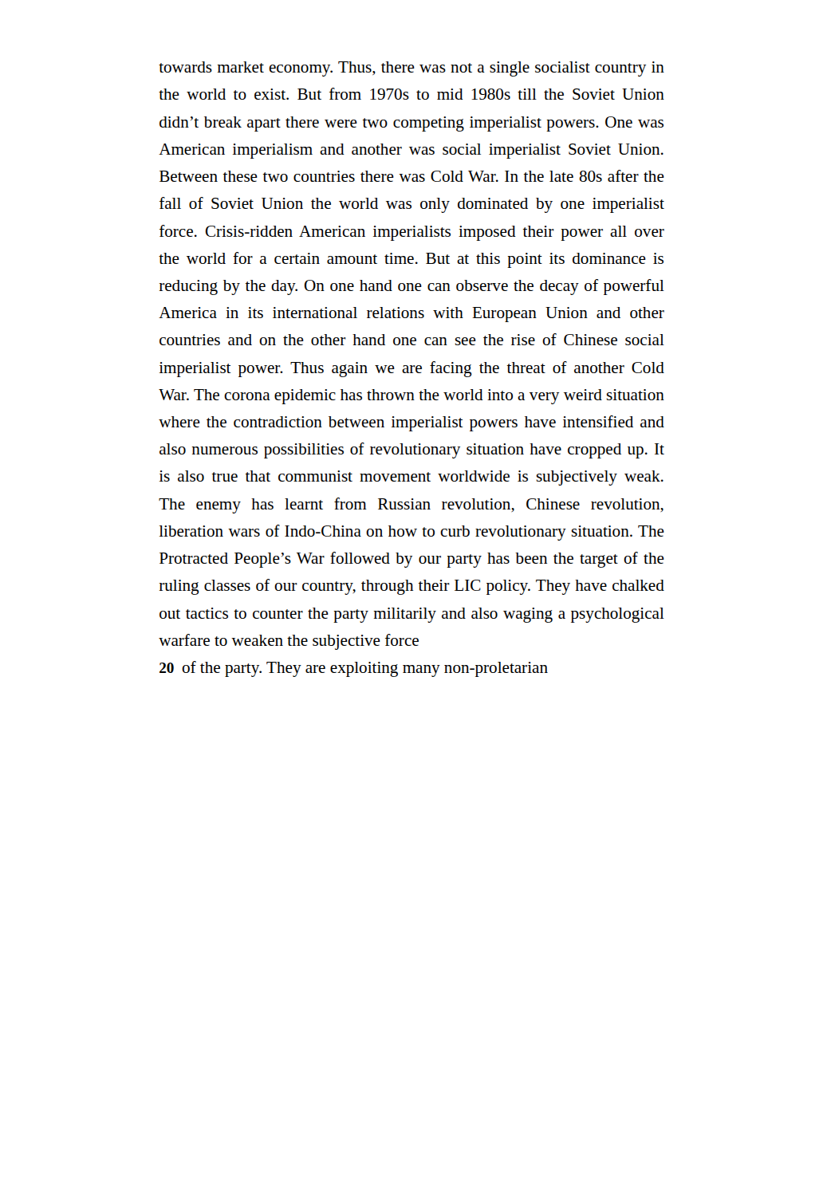towards market economy. Thus, there was not a single socialist country in the world to exist. But from 1970s to mid 1980s till the Soviet Union didn’t break apart there were two competing imperialist powers. One was American imperialism and another was social imperialist Soviet Union. Between these two countries there was Cold War. In the late 80s after the fall of Soviet Union the world was only dominated by one imperialist force. Crisis-ridden American imperialists imposed their power all over the world for a certain amount time. But at this point its dominance is reducing by the day. On one hand one can observe the decay of powerful America in its international relations with European Union and other countries and on the other hand one can see the rise of Chinese social imperialist power. Thus again we are facing the threat of another Cold War. The corona epidemic has thrown the world into a very weird situation where the contradiction between imperialist powers have intensified and also numerous possibilities of revolutionary situation have cropped up. It is also true that communist movement worldwide is subjectively weak. The enemy has learnt from Russian revolution, Chinese revolution, liberation wars of Indo-China on how to curb revolutionary situation. The Protracted People’s War followed by our party has been the target of the ruling classes of our country, through their LIC policy. They have chalked out tactics to counter the party militarily and also waging a psychological warfare to weaken the subjective force
20 of the party. They are exploiting many non-proletarian